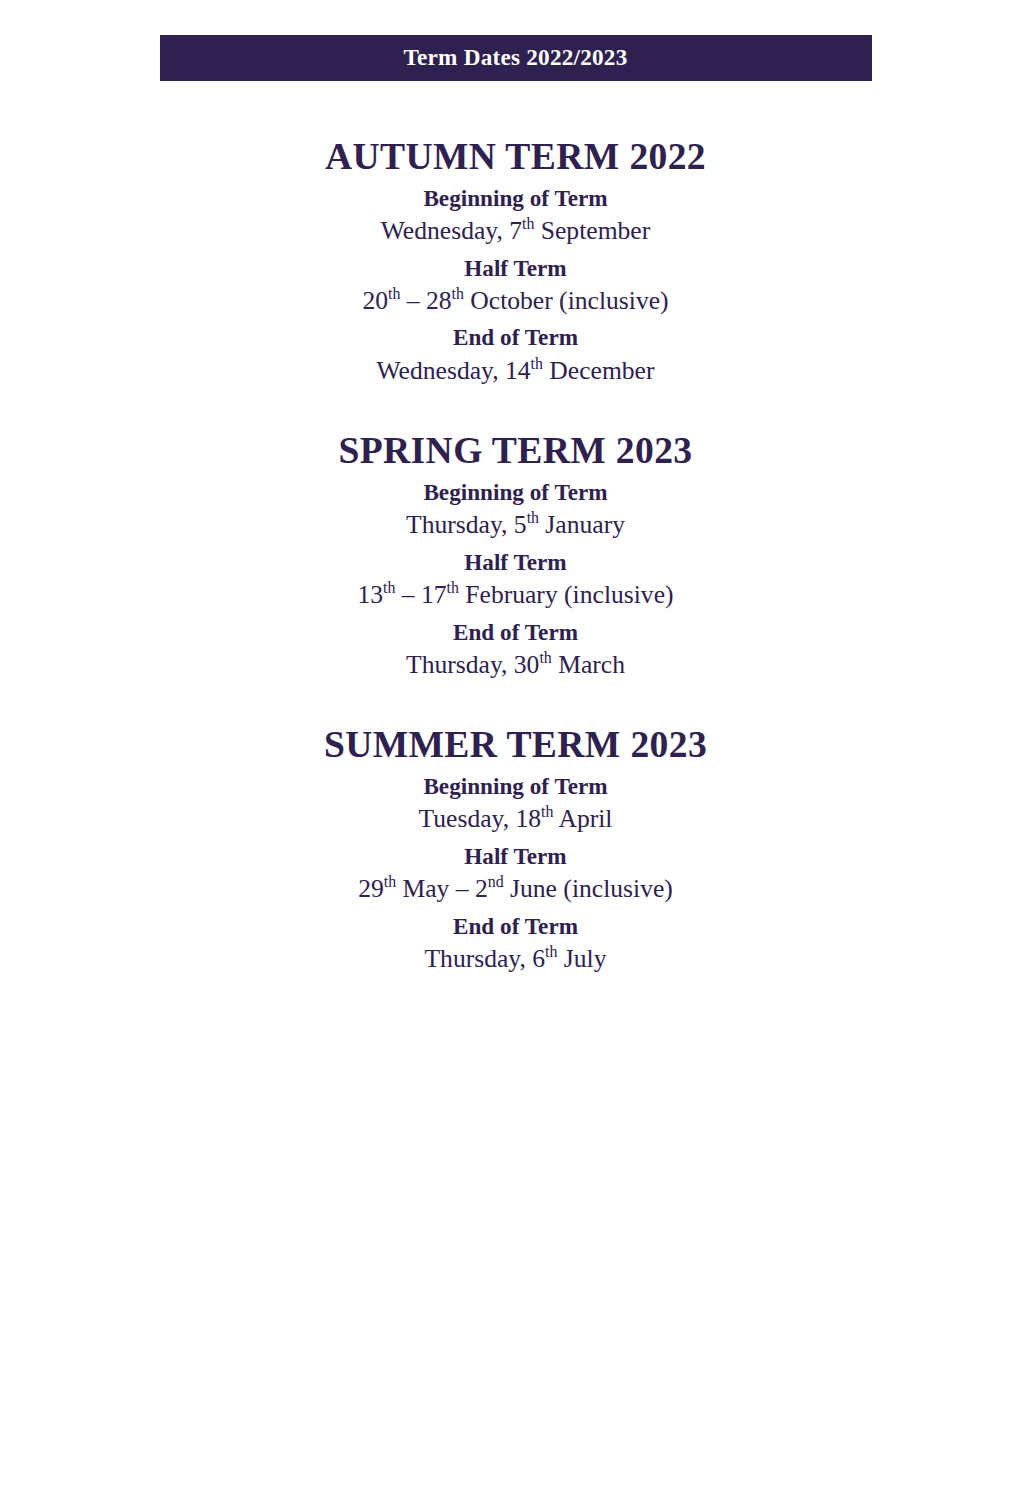Term Dates 2022/2023
AUTUMN TERM 2022
Beginning of Term
Wednesday, 7th September
Half Term
20th – 28th October (inclusive)
End of Term
Wednesday, 14th December
SPRING TERM 2023
Beginning of Term
Thursday, 5th January
Half Term
13th – 17th February (inclusive)
End of Term
Thursday, 30th March
SUMMER TERM 2023
Beginning of Term
Tuesday, 18th April
Half Term
29th May – 2nd June (inclusive)
End of Term
Thursday, 6th July